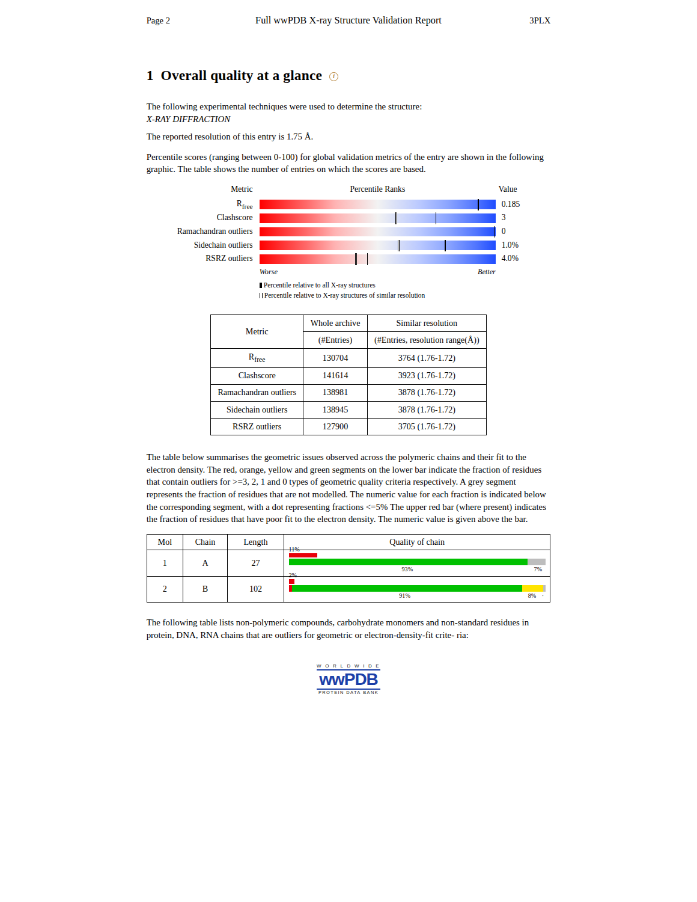Page 2
Full wwPDB X-ray Structure Validation Report
3PLX
1 Overall quality at a glance i
The following experimental techniques were used to determine the structure:
X-RAY DIFFRACTION
The reported resolution of this entry is 1.75 Å.
Percentile scores (ranging between 0-100) for global validation metrics of the entry are shown in the following graphic. The table shows the number of entries on which the scores are based.
| Metric | Percentile Ranks | Value |
| --- | --- | --- |
| R free | | 0.185 |
| Clashscore | | 3 |
| Ramachandran outliers | | 0 |
| Sidechain outliers | | 1.0% |
| RSRZ outliers | | 4.0% |
| | Worse Better Percentile relative to all X-ray structures Percentile relative to X-ray structures of similar resolution | |
| Metric | Whole archive | Similar resolution |
| --- | --- | --- |
| (#Entries) | (#Entries, resolution range(Å)) |
| R free | 130704 | 3764 (1.76-1.72) |
| Clashscore | 141614 | 3923 (1.76-1.72) |
| Ramachandran outliers | 138981 | 3878 (1.76-1.72) |
| Sidechain outliers | 138945 | 3878 (1.76-1.72) |
| RSRZ outliers | 127900 | 3705 (1.76-1.72) |
The table below summarises the geometric issues observed across the polymeric chains and their fit to the electron density. The red, orange, yellow and green segments on the lower bar indicate the fraction of residues that contain outliers for >=3, 2, 1 and 0 types of geometric quality criteria respectively. A grey segment represents the fraction of residues that are not modelled. The numeric value for each fraction is indicated below the corresponding segment, with a dot representing fractions <=5% The upper red bar (where present) indicates the fraction of residues that have poor fit to the electron density. The numeric value is given above the bar.
| Mol | Chain | Length | Quality of chain |
| --- | --- | --- | --- |
| 1 | A | 27 | 11% 93% 7% |
| 2 | B | 102 | 2% 91% 8% · |
The following table lists non-polymeric compounds, carbohydrate monomers and non-standard residues in protein, DNA, RNA chains that are outliers for geometric or electron-density-fit crite- ria:
W O R L D W I D E
ww PDB
PROTEIN DATA BANK